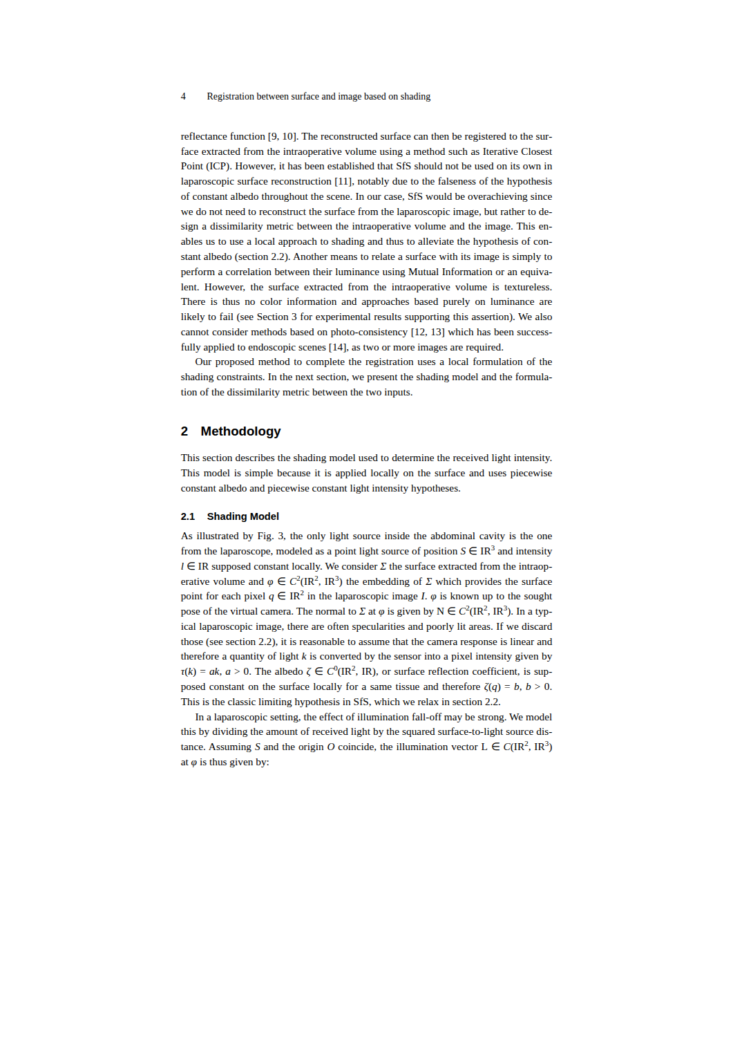4 Registration between surface and image based on shading
reflectance function [9, 10]. The reconstructed surface can then be registered to the surface extracted from the intraoperative volume using a method such as Iterative Closest Point (ICP). However, it has been established that SfS should not be used on its own in laparoscopic surface reconstruction [11], notably due to the falseness of the hypothesis of constant albedo throughout the scene. In our case, SfS would be overachieving since we do not need to reconstruct the surface from the laparoscopic image, but rather to design a dissimilarity metric between the intraoperative volume and the image. This enables us to use a local approach to shading and thus to alleviate the hypothesis of constant albedo (section 2.2). Another means to relate a surface with its image is simply to perform a correlation between their luminance using Mutual Information or an equivalent. However, the surface extracted from the intraoperative volume is textureless. There is thus no color information and approaches based purely on luminance are likely to fail (see Section 3 for experimental results supporting this assertion). We also cannot consider methods based on photo-consistency [12, 13] which has been successfully applied to endoscopic scenes [14], as two or more images are required.
Our proposed method to complete the registration uses a local formulation of the shading constraints. In the next section, we present the shading model and the formulation of the dissimilarity metric between the two inputs.
2 Methodology
This section describes the shading model used to determine the received light intensity. This model is simple because it is applied locally on the surface and uses piecewise constant albedo and piecewise constant light intensity hypotheses.
2.1 Shading Model
As illustrated by Fig. 3, the only light source inside the abdominal cavity is the one from the laparoscope, modeled as a point light source of position S ∈ IR3 and intensity l ∈ IR supposed constant locally. We consider Σ the surface extracted from the intraoperative volume and φ ∈ C2(IR2, IR3) the embedding of Σ which provides the surface point for each pixel q ∈ IR2 in the laparoscopic image I. φ is known up to the sought pose of the virtual camera. The normal to Σ at φ is given by N ∈ C2(IR2, IR3). In a typical laparoscopic image, there are often specularities and poorly lit areas. If we discard those (see section 2.2), it is reasonable to assume that the camera response is linear and therefore a quantity of light k is converted by the sensor into a pixel intensity given by τ(k) = ak, a > 0. The albedo ζ ∈ C0(IR2, IR), or surface reflection coefficient, is supposed constant on the surface locally for a same tissue and therefore ζ(q) = b, b > 0. This is the classic limiting hypothesis in SfS, which we relax in section 2.2.
In a laparoscopic setting, the effect of illumination fall-off may be strong. We model this by dividing the amount of received light by the squared surface-to-light source distance. Assuming S and the origin O coincide, the illumination vector L ∈ C(IR2, IR3) at φ is thus given by: